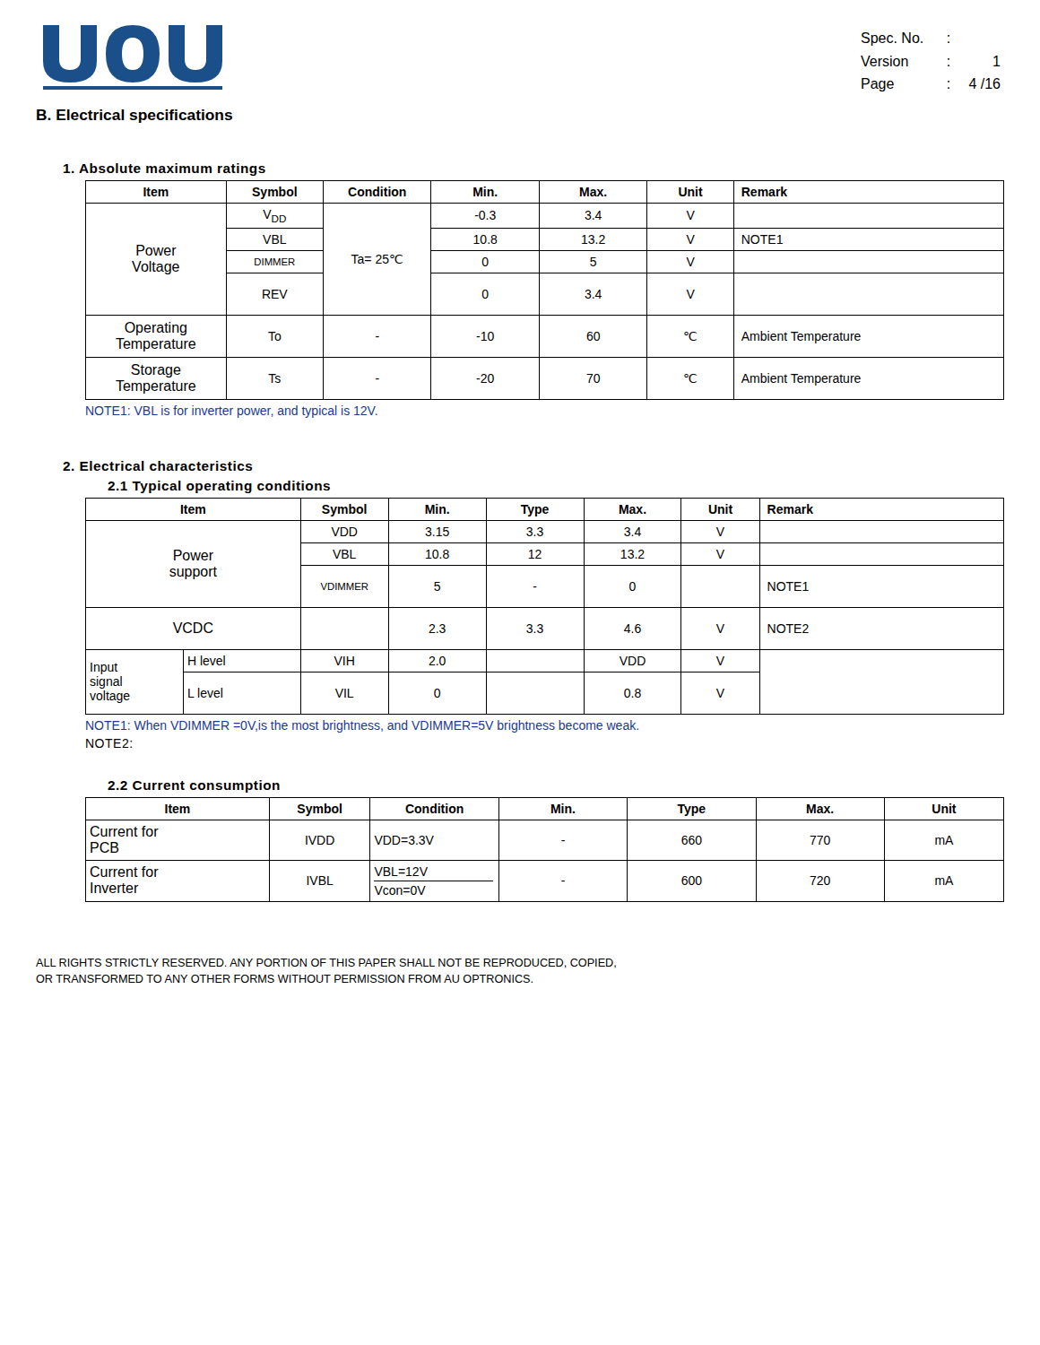| Spec. No. | : | |
| Version | : | 1 |
| Page | : | 4 /16 |
B. Electrical specifications
1. Absolute maximum ratings
| Item | Symbol | Condition | Min. | Max. | Unit | Remark |
| --- | --- | --- | --- | --- | --- | --- |
| Power Voltage | V DD | Ta= 25℃ | -0.3 | 3.4 | V | |
| VBL | 10.8 | 13.2 | V | NOTE1 |
| DIMMER | 0 | 5 | V | |
| REV | 0 | 3.4 | V | |
| Operating Temperature | To | - | -10 | 60 | ℃ | Ambient Temperature |
| Storage Temperature | Ts | - | -20 | 70 | ℃ | Ambient Temperature |
NOTE1: VBL is for inverter power, and typical is 12V.
2. Electrical characteristics
2.1 Typical operating conditions
| Item | Symbol | Min. | Type | Max. | Unit | Remark |
| --- | --- | --- | --- | --- | --- | --- |
| Power support | VDD | 3.15 | 3.3 | 3.4 | V | |
| VBL | 10.8 | 12 | 13.2 | V | |
| VDIMMER | 5 | - | 0 | | NOTE1 |
| VCDC | | 2.3 | 3.3 | 4.6 | V | NOTE2 |
| Input signal voltage | H level | VIH | 2.0 | | VDD | V | |
| L level | VIL | 0 | | 0.8 | V |
NOTE1: When VDIMMER =0V,is the most brightness, and VDIMMER=5V brightness become weak.
NOTE2:
2.2 Current consumption
| Item | Symbol | Condition | Min. | Type | Max. | Unit |
| --- | --- | --- | --- | --- | --- | --- |
| Current for PCB | IVDD | VDD=3.3V | - | 660 | 770 | mA |
| Current for Inverter | IVBL | VBL=12V Vcon=0V | - | 600 | 720 | mA |
ALL RIGHTS STRICTLY RESERVED. ANY PORTION OF THIS PAPER SHALL NOT BE REPRODUCED, COPIED,
OR TRANSFORMED TO ANY OTHER FORMS WITHOUT PERMISSION FROM AU OPTRONICS.